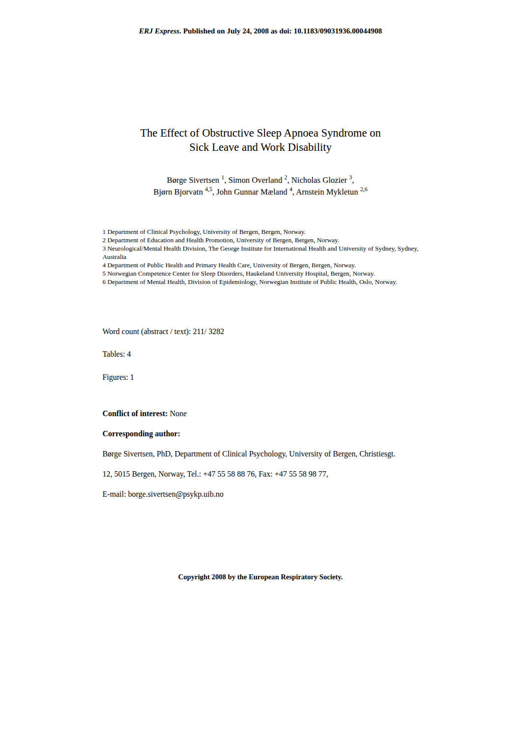ERJ Express. Published on July 24, 2008 as doi: 10.1183/09031936.00044908
The Effect of Obstructive Sleep Apnoea Syndrome on
Sick Leave and Work Disability
Børge Sivertsen 1, Simon Overland 2, Nicholas Glozier 3,
Bjørn Bjorvatn 4,5, John Gunnar Mæland 4, Arnstein Mykletun 2,6
1 Department of Clinical Psychology, University of Bergen, Bergen, Norway.
2 Department of Education and Health Promotion, University of Bergen, Bergen, Norway.
3 Neurological/Mental Health Division, The George Institute for International Health and University of Sydney, Sydney, Australia
4 Department of Public Health and Primary Health Care, University of Bergen, Bergen, Norway.
5 Norwegian Competence Center for Sleep Disorders, Haukeland University Hospital, Bergen, Norway.
6 Department of Mental Health, Division of Epidemiology, Norwegian Institute of Public Health, Oslo, Norway.
Word count (abstract / text): 211/ 3282
Tables: 4
Figures: 1
Conflict of interest: None
Corresponding author:
Børge Sivertsen, PhD, Department of Clinical Psychology, University of Bergen, Christiesgt.
12, 5015 Bergen, Norway, Tel.: +47 55 58 88 76, Fax: +47 55 58 98 77,
E-mail: borge.sivertsen@psykp.uib.no
Copyright 2008 by the European Respiratory Society.